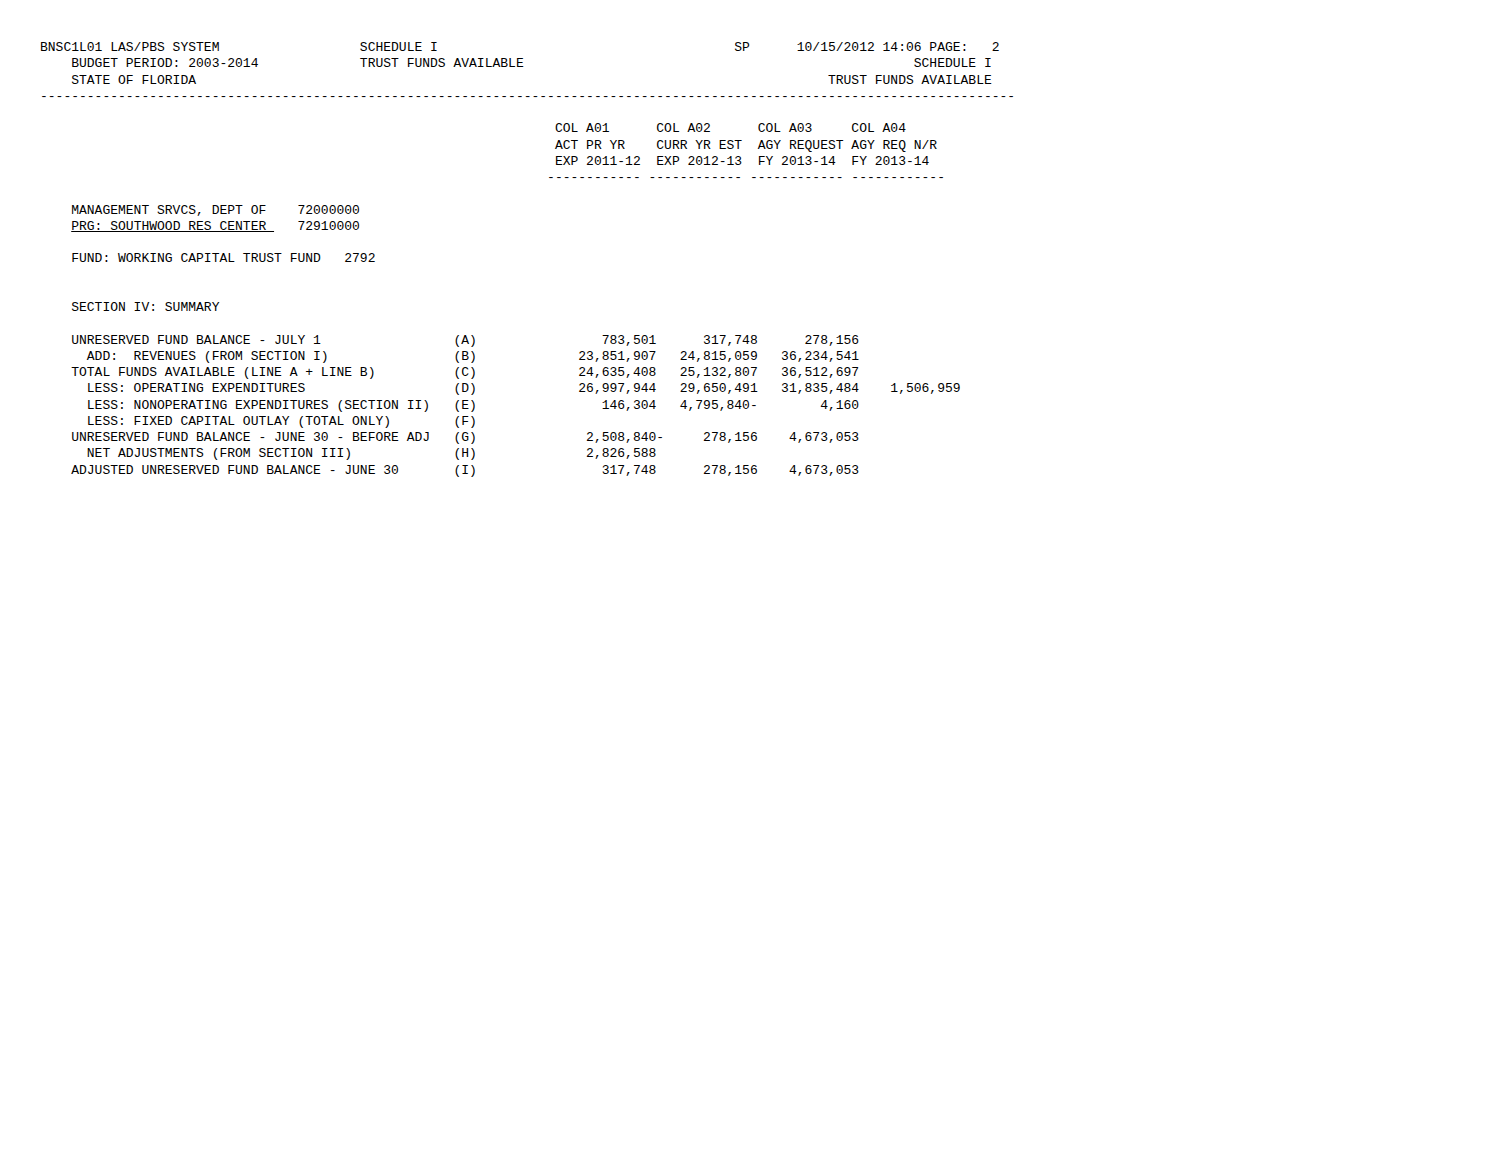BNSC1L01 LAS/PBS SYSTEM                  SCHEDULE I                                      SP      10/15/2012 14:06 PAGE:   2
    BUDGET PERIOD: 2003-2014             TRUST FUNDS AVAILABLE                                                  SCHEDULE I
    STATE OF FLORIDA                                                                                 TRUST FUNDS AVAILABLE
-----------------------------------------------------------------------------------------------------------------------------

                                                                  COL A01      COL A02      COL A03     COL A04
                                                                  ACT PR YR    CURR YR EST  AGY REQUEST AGY REQ N/R
                                                                  EXP 2011-12  EXP 2012-13  FY 2013-14  FY 2013-14
                                                                 ------------ ------------ ------------ ------------

    MANAGEMENT SRVCS, DEPT OF    72000000
    PRG: SOUTHWOOD RES CENTER    72910000

    FUND: WORKING CAPITAL TRUST FUND   2792


    SECTION IV: SUMMARY

    UNRESERVED FUND BALANCE - JULY 1                 (A)                783,501      317,748      278,156
      ADD:  REVENUES (FROM SECTION I)                (B)             23,851,907   24,815,059   36,234,541
    TOTAL FUNDS AVAILABLE (LINE A + LINE B)          (C)             24,635,408   25,132,807   36,512,697
      LESS: OPERATING EXPENDITURES                   (D)             26,997,944   29,650,491   31,835,484    1,506,959
      LESS: NONOPERATING EXPENDITURES (SECTION II)   (E)                146,304   4,795,840-        4,160
      LESS: FIXED CAPITAL OUTLAY (TOTAL ONLY)        (F)
    UNRESERVED FUND BALANCE - JUNE 30 - BEFORE ADJ   (G)              2,508,840-     278,156    4,673,053
      NET ADJUSTMENTS (FROM SECTION III)             (H)              2,826,588
    ADJUSTED UNRESERVED FUND BALANCE - JUNE 30       (I)                317,748      278,156    4,673,053